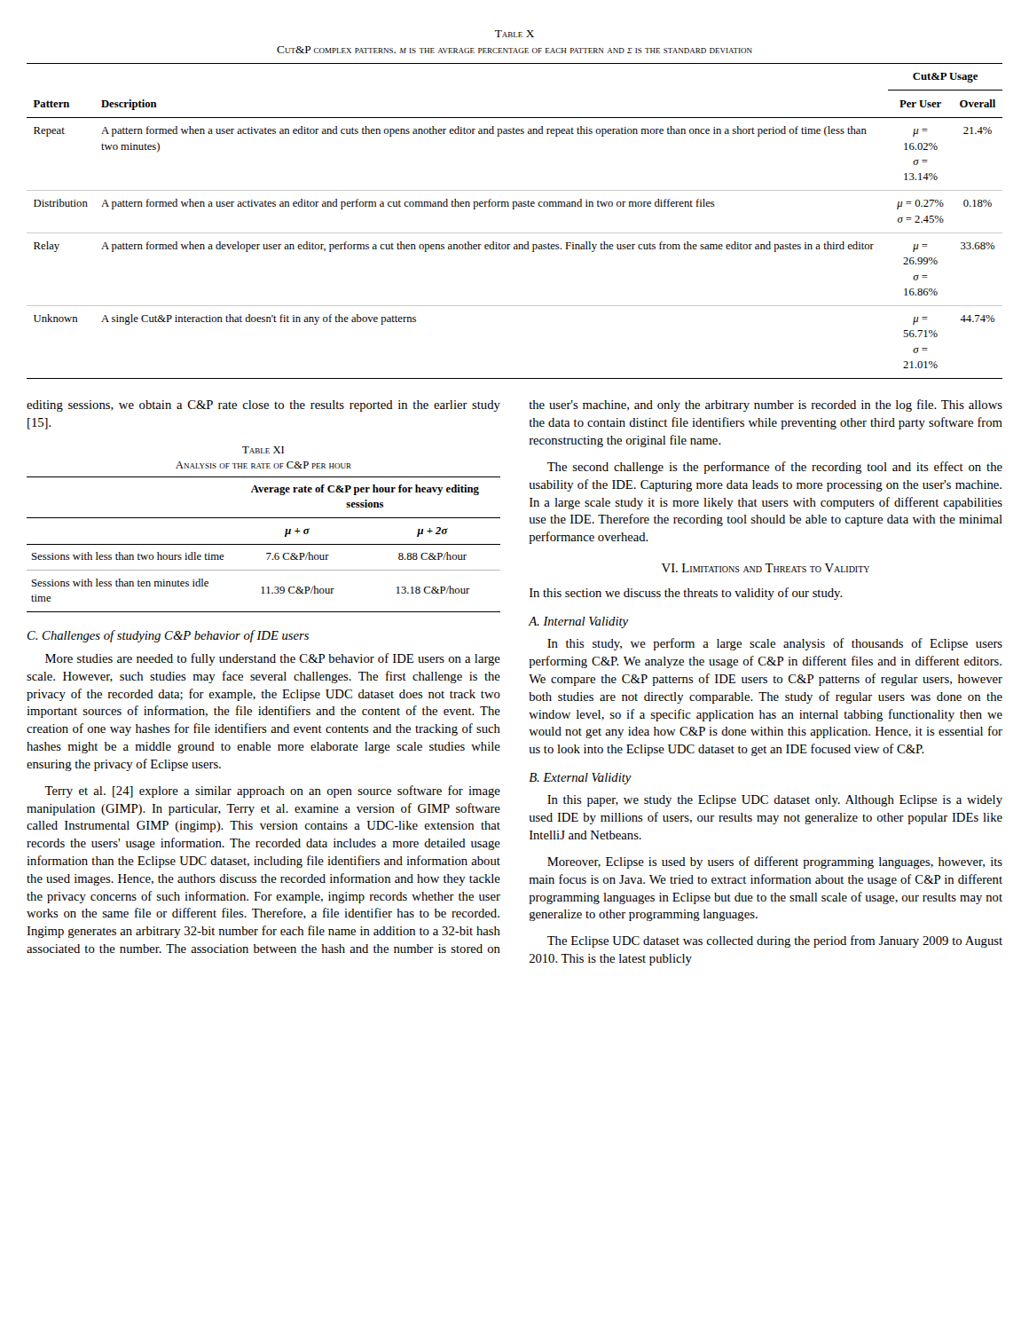Table X Cut&P complex patterns. μ is the average percentage of each pattern and σ is the standard deviation
| Pattern | Description | Cut&P Usage |
| --- | --- | --- |
| Per User | Overall |
| Repeat | A pattern formed when a user activates an editor and cuts then opens another editor and pastes and repeat this operation more than once in a short period of time (less than two minutes) | μ = 16.02% σ = 13.14% | 21.4% |
| Distribution | A pattern formed when a user activates an editor and perform a cut command then perform paste command in two or more different files | μ = 0.27% σ = 2.45% | 0.18% |
| Relay | A pattern formed when a developer user an editor, performs a cut then opens another editor and pastes. Finally the user cuts from the same editor and pastes in a third editor | μ = 26.99% σ = 16.86% | 33.68% |
| Unknown | A single Cut&P interaction that doesn't fit in any of the above patterns | μ = 56.71% σ = 21.01% | 44.74% |
editing sessions, we obtain a C&P rate close to the results reported in the earlier study [15].
Table XI
Analysis of the rate of C&P per hour
| | Average rate of C&P per hour for heavy editing sessions |
| --- | --- |
| | μ + σ | μ + 2σ |
| Sessions with less than two hours idle time | 7.6 C&P/hour | 8.88 C&P/hour |
| Sessions with less than ten minutes idle time | 11.39 C&P/hour | 13.18 C&P/hour |
C. Challenges of studying C&P behavior of IDE users
More studies are needed to fully understand the C&P behavior of IDE users on a large scale. However, such studies may face several challenges. The first challenge is the privacy of the recorded data; for example, the Eclipse UDC dataset does not track two important sources of information, the file identifiers and the content of the event. The creation of one way hashes for file identifiers and event contents and the tracking of such hashes might be a middle ground to enable more elaborate large scale studies while ensuring the privacy of Eclipse users.
Terry et al. [24] explore a similar approach on an open source software for image manipulation (GIMP). In particular, Terry et al. examine a version of GIMP software called Instrumental GIMP (ingimp). This version contains a UDC-like extension that records the users' usage information. The recorded data includes a more detailed usage information than the Eclipse UDC dataset, including file identifiers and information about the used images. Hence, the authors discuss the recorded information and how they tackle the privacy concerns of such information. For example, ingimp records whether the user works on the same file or different files. Therefore, a file identifier has to be recorded. Ingimp generates an arbitrary 32-bit number for each file name in addition to a 32-bit hash associated to the number. The association between the hash and the number is stored on the user's machine, and only the arbitrary number is recorded in the log file. This allows the data to contain distinct file identifiers while preventing other third party software from reconstructing the original file name.
The second challenge is the performance of the recording tool and its effect on the usability of the IDE. Capturing more data leads to more processing on the user's machine. In a large scale study it is more likely that users with computers of different capabilities use the IDE. Therefore the recording tool should be able to capture data with the minimal performance overhead.
VI. Limitations and Threats to Validity
In this section we discuss the threats to validity of our study.
A. Internal Validity
In this study, we perform a large scale analysis of thousands of Eclipse users performing C&P. We analyze the usage of C&P in different files and in different editors. We compare the C&P patterns of IDE users to C&P patterns of regular users, however both studies are not directly comparable. The study of regular users was done on the window level, so if a specific application has an internal tabbing functionality then we would not get any idea how C&P is done within this application. Hence, it is essential for us to look into the Eclipse UDC dataset to get an IDE focused view of C&P.
B. External Validity
In this paper, we study the Eclipse UDC dataset only. Although Eclipse is a widely used IDE by millions of users, our results may not generalize to other popular IDEs like IntelliJ and Netbeans.
Moreover, Eclipse is used by users of different programming languages, however, its main focus is on Java. We tried to extract information about the usage of C&P in different programming languages in Eclipse but due to the small scale of usage, our results may not generalize to other programming languages.
The Eclipse UDC dataset was collected during the period from January 2009 to August 2010. This is the latest publicly